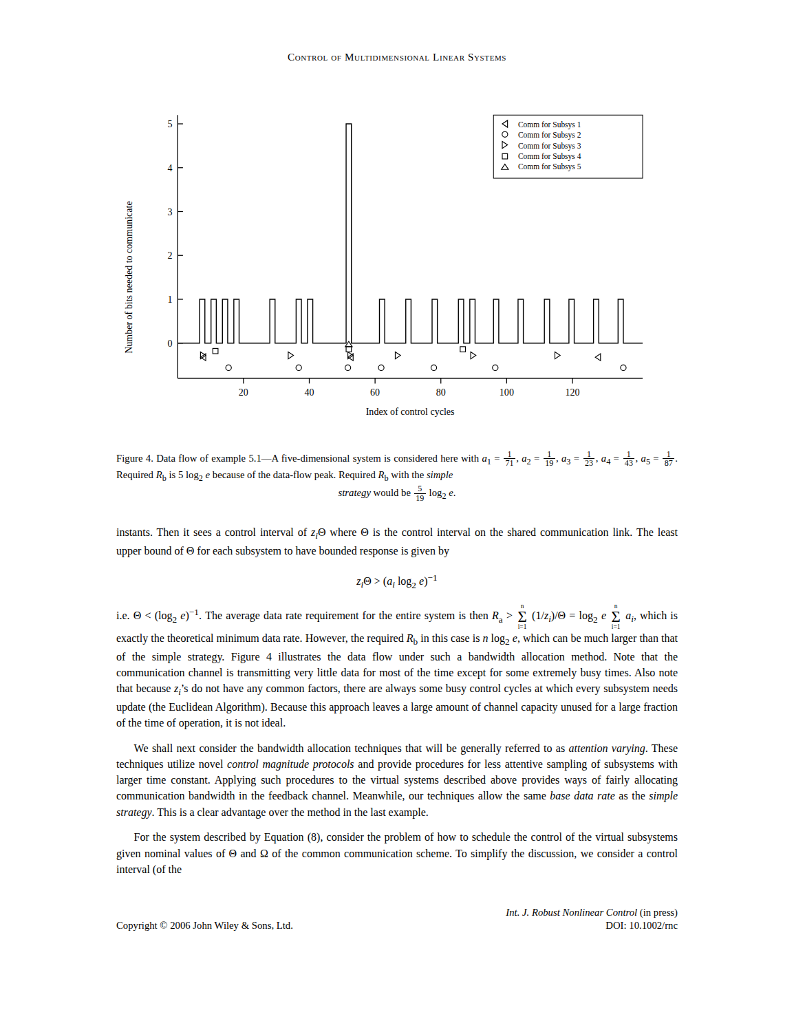Control of Multidimensional Linear Systems
Number of bits needed to communicate 0 1 2 3 4 5 20 40 60 80 100 120 Index of control cycles Comm for Subsys 1 Comm for Subsys 2 Comm for Subsys 3 Comm for Subsys 4 Comm for Subsys 5
Figure 4. Data flow of example 5.1—A five-dimensional system is considered here with a1 = 171, a2 = 119, a3 = 123, a4 = 143, a5 = 187. Required Rb is 5 log2 e because of the data-flow peak. Required Rb with the simple strategy would be 519 log2 e.
instants. Then it sees a control interval of zi Θ where Θ is the control interval on the shared communication link. The least upper bound of Θ for each subsystem to have bounded response is given by
zi Θ > (ai log2 e)−1
i.e. Θ < (log2 e)−1. The average data rate requirement for the entire system is then Ra > nΣi=1 (1/zi)/Θ = log2 e nΣi=1 ai, which is exactly the theoretical minimum data rate. However, the required Rb in this case is n log2 e, which can be much larger than that of the simple strategy. Figure 4 illustrates the data flow under such a bandwidth allocation method. Note that the communication channel is transmitting very little data for most of the time except for some extremely busy times. Also note that because zi’s do not have any common factors, there are always some busy control cycles at which every subsystem needs update (the Euclidean Algorithm). Because this approach leaves a large amount of channel capacity unused for a large fraction of the time of operation, it is not ideal.
We shall next consider the bandwidth allocation techniques that will be generally referred to as attention varying. These techniques utilize novel control magnitude protocols and provide procedures for less attentive sampling of subsystems with larger time constant. Applying such procedures to the virtual systems described above provides ways of fairly allocating communication bandwidth in the feedback channel. Meanwhile, our techniques allow the same base data rate as the simple strategy. This is a clear advantage over the method in the last example.
For the system described by Equation (8), consider the problem of how to schedule the control of the virtual subsystems given nominal values of Θ and Ω of the common communication scheme. To simplify the discussion, we consider a control interval (of the
Copyright © 2006 John Wiley & Sons, Ltd.
Int. J. Robust Nonlinear Control (in press)
DOI: 10.1002/rnc